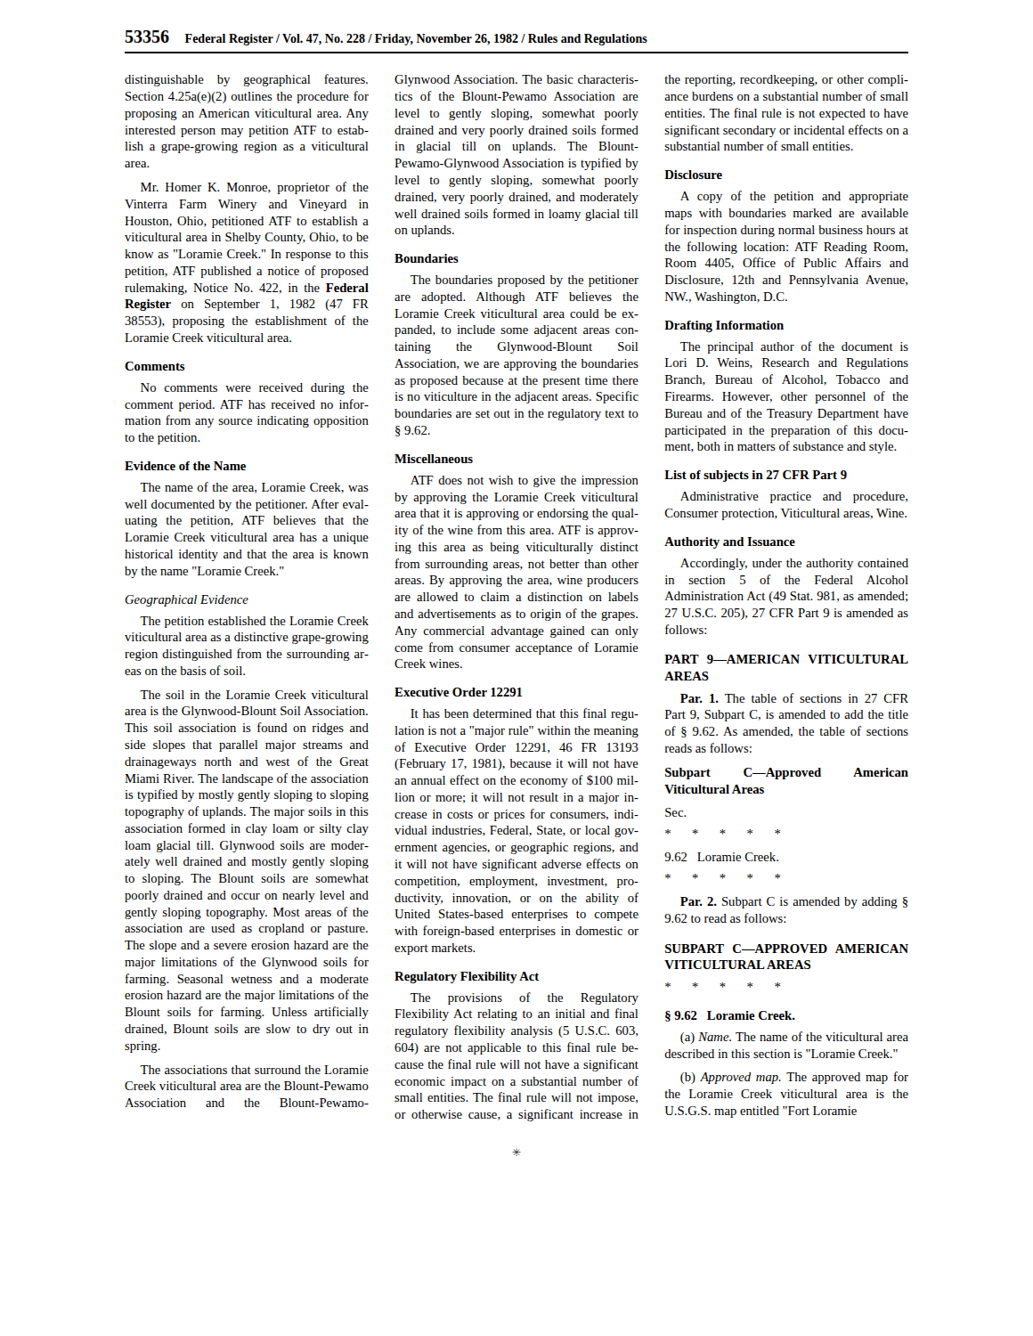53356 Federal Register / Vol. 47, No. 228 / Friday, November 26, 1982 / Rules and Regulations
distinguishable by geographical features. Section 4.25a(e)(2) outlines the procedure for proposing an American viticultural area. Any interested person may petition ATF to establish a grape-growing region as a viticultural area.
Mr. Homer K. Monroe, proprietor of the Vinterra Farm Winery and Vineyard in Houston, Ohio, petitioned ATF to establish a viticultural area in Shelby County, Ohio, to be know as "Loramie Creek." In response to this petition, ATF published a notice of proposed rulemaking, Notice No. 422, in the Federal Register on September 1, 1982 (47 FR 38553), proposing the establishment of the Loramie Creek viticultural area.
Comments
No comments were received during the comment period. ATF has received no information from any source indicating opposition to the petition.
Evidence of the Name
The name of the area, Loramie Creek, was well documented by the petitioner. After evaluating the petition, ATF believes that the Loramie Creek viticultural area has a unique historical identity and that the area is known by the name "Loramie Creek."
Geographical Evidence
The petition established the Loramie Creek viticultural area as a distinctive grape-growing region distinguished from the surrounding areas on the basis of soil.
The soil in the Loramie Creek viticultural area is the Glynwood-Blount Soil Association. This soil association is found on ridges and side slopes that parallel major streams and drainageways north and west of the Great Miami River. The landscape of the association is typified by mostly gently sloping to sloping topography of uplands. The major soils in this association formed in clay loam or silty clay loam glacial till. Glynwood soils are moderately well drained and mostly gently sloping to sloping. The Blount soils are somewhat poorly drained and occur on nearly level and gently sloping topography. Most areas of the association are used as cropland or pasture. The slope and a severe erosion hazard are the major limitations of the Glynwood soils for farming. Seasonal wetness and a moderate erosion hazard are the major limitations of the Blount soils for farming. Unless artificially drained, Blount soils are slow to dry out in spring.
The associations that surround the Loramie Creek viticultural area are the Blount-Pewamo Association and the Blount-Pewamo-Glynwood Association. The basic characteristics of the Blount-Pewamo Association are level to gently sloping, somewhat poorly drained and very poorly drained soils formed in glacial till on uplands. The Blount-Pewamo-Glynwood Association is typified by level to gently sloping, somewhat poorly drained, very poorly drained, and moderately well drained soils formed in loamy glacial till on uplands.
Boundaries
The boundaries proposed by the petitioner are adopted. Although ATF believes the Loramie Creek viticultural area could be expanded, to include some adjacent areas containing the Glynwood-Blount Soil Association, we are approving the boundaries as proposed because at the present time there is no viticulture in the adjacent areas. Specific boundaries are set out in the regulatory text to § 9.62.
Miscellaneous
ATF does not wish to give the impression by approving the Loramie Creek viticultural area that it is approving or endorsing the quality of the wine from this area. ATF is approving this area as being viticulturally distinct from surrounding areas, not better than other areas. By approving the area, wine producers are allowed to claim a distinction on labels and advertisements as to origin of the grapes. Any commercial advantage gained can only come from consumer acceptance of Loramie Creek wines.
Executive Order 12291
It has been determined that this final regulation is not a "major rule" within the meaning of Executive Order 12291, 46 FR 13193 (February 17, 1981), because it will not have an annual effect on the economy of $100 million or more; it will not result in a major increase in costs or prices for consumers, individual industries, Federal, State, or local government agencies, or geographic regions, and it will not have significant adverse effects on competition, employment, investment, productivity, innovation, or on the ability of United States-based enterprises to compete with foreign-based enterprises in domestic or export markets.
Regulatory Flexibility Act
The provisions of the Regulatory Flexibility Act relating to an initial and final regulatory flexibility analysis (5 U.S.C. 603, 604) are not applicable to this final rule because the final rule will not have a significant economic impact on a substantial number of small entities. The final rule will not impose, or otherwise cause, a significant increase in the reporting, recordkeeping, or other compliance burdens on a substantial number of small entities. The final rule is not expected to have significant secondary or incidental effects on a substantial number of small entities.
Disclosure
A copy of the petition and appropriate maps with boundaries marked are available for inspection during normal business hours at the following location: ATF Reading Room, Room 4405, Office of Public Affairs and Disclosure, 12th and Pennsylvania Avenue, NW., Washington, D.C.
Drafting Information
The principal author of the document is Lori D. Weins, Research and Regulations Branch, Bureau of Alcohol, Tobacco and Firearms. However, other personnel of the Bureau and of the Treasury Department have participated in the preparation of this document, both in matters of substance and style.
List of subjects in 27 CFR Part 9
Administrative practice and procedure, Consumer protection, Viticultural areas, Wine.
Authority and Issuance
Accordingly, under the authority contained in section 5 of the Federal Alcohol Administration Act (49 Stat. 981, as amended; 27 U.S.C. 205), 27 CFR Part 9 is amended as follows:
PART 9—AMERICAN VITICULTURAL AREAS
Par. 1. The table of sections in 27 CFR Part 9, Subpart C, is amended to add the title of § 9.62. As amended, the table of sections reads as follows:
Subpart C—Approved American Viticultural Areas
Sec.
*****
9.62 Loramie Creek.
*****
Par. 2. Subpart C is amended by adding § 9.62 to read as follows:
Subpart C—Approved American Viticultural Areas
*****
§ 9.62 Loramie Creek.
(a) Name. The name of the viticultural area described in this section is "Loramie Creek."
(b) Approved map. The approved map for the Loramie Creek viticultural area is the U.S.G.S. map entitled "Fort Loramie
✳